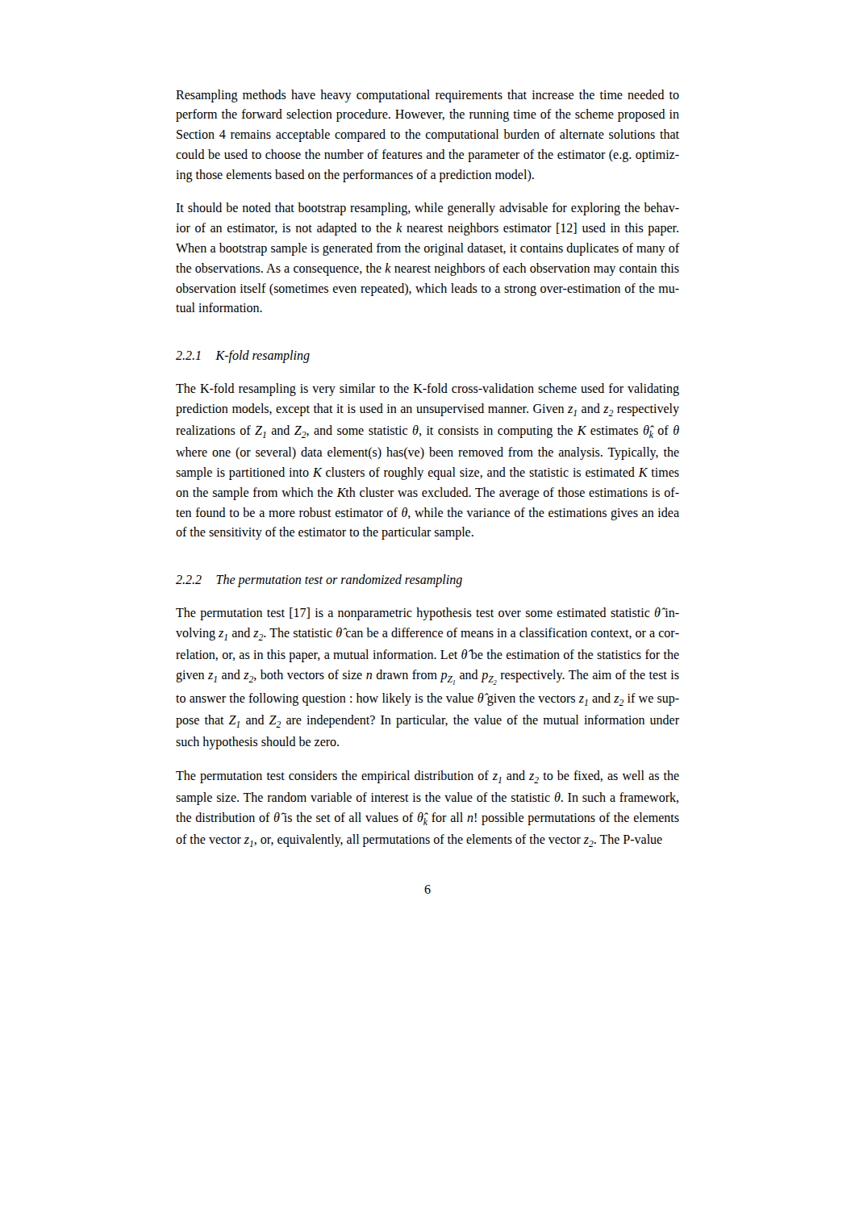Resampling methods have heavy computational requirements that increase the time needed to perform the forward selection procedure. However, the running time of the scheme proposed in Section 4 remains acceptable compared to the computational burden of alternate solutions that could be used to choose the number of features and the parameter of the estimator (e.g. optimizing those elements based on the performances of a prediction model).
It should be noted that bootstrap resampling, while generally advisable for exploring the behavior of an estimator, is not adapted to the k nearest neighbors estimator [12] used in this paper. When a bootstrap sample is generated from the original dataset, it contains duplicates of many of the observations. As a consequence, the k nearest neighbors of each observation may contain this observation itself (sometimes even repeated), which leads to a strong over-estimation of the mutual information.
2.2.1 K-fold resampling
The K-fold resampling is very similar to the K-fold cross-validation scheme used for validating prediction models, except that it is used in an unsupervised manner. Given z1 and z2 respectively realizations of Z1 and Z2, and some statistic θ, it consists in computing the K estimates θ̂k of θ where one (or several) data element(s) has(ve) been removed from the analysis. Typically, the sample is partitioned into K clusters of roughly equal size, and the statistic is estimated K times on the sample from which the Kth cluster was excluded. The average of those estimations is often found to be a more robust estimator of θ, while the variance of the estimations gives an idea of the sensitivity of the estimator to the particular sample.
2.2.2 The permutation test or randomized resampling
The permutation test [17] is a nonparametric hypothesis test over some estimated statistic θ̂ involving z1 and z2. The statistic θ̂ can be a difference of means in a classification context, or a correlation, or, as in this paper, a mutual information. Let θ̂ be the estimation of the statistics for the given z1 and z2, both vectors of size n drawn from pZ1 and pZ2 respectively. The aim of the test is to answer the following question : how likely is the value θ̂ given the vectors z1 and z2 if we suppose that Z1 and Z2 are independent? In particular, the value of the mutual information under such hypothesis should be zero.
The permutation test considers the empirical distribution of z1 and z2 to be fixed, as well as the sample size. The random variable of interest is the value of the statistic θ. In such a framework, the distribution of θ̂ is the set of all values of θ̂k for all n! possible permutations of the elements of the vector z1, or, equivalently, all permutations of the elements of the vector z2. The P-value
6